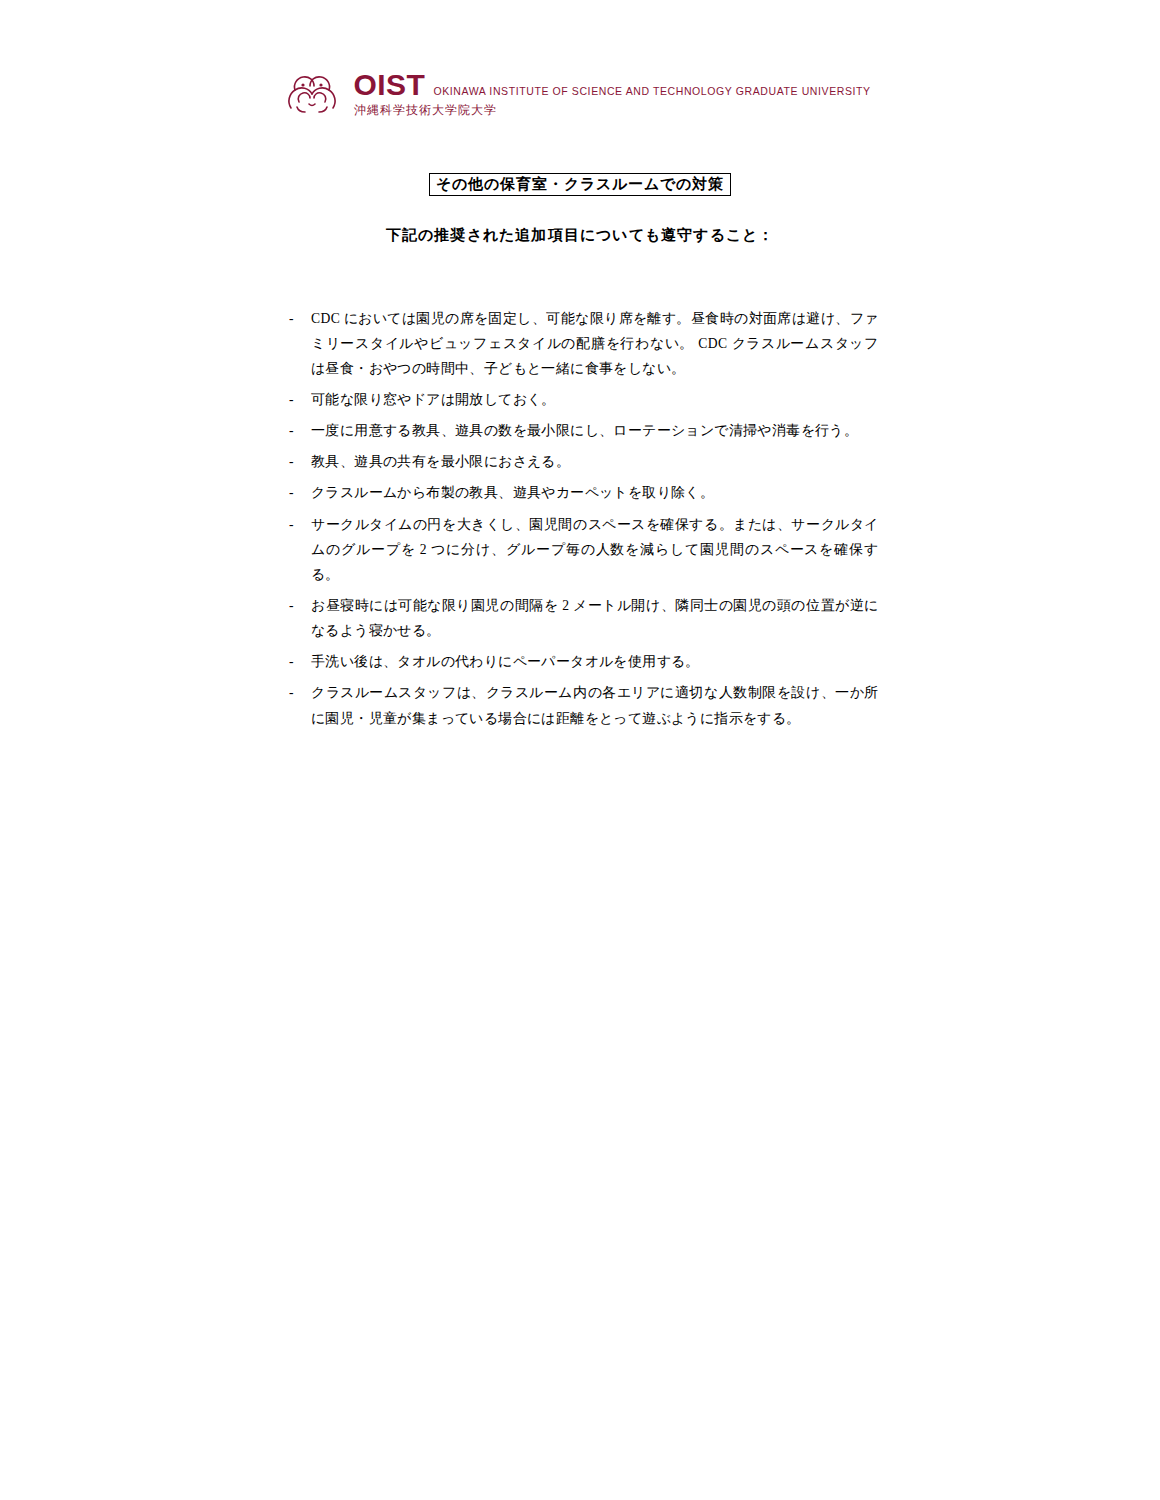OIST OKINAWA INSTITUTE OF SCIENCE AND TECHNOLOGY GRADUATE UNIVERSITY
沖縄科学技術大学院大学
その他の保育室・クラスルームでの対策
下記の推奨された追加項目についても遵守すること：
CDC においては園児の席を固定し、可能な限り席を離す。昼食時の対面席は避け、ファミリースタイルやビュッフェスタイルの配膳を行わない。 CDC クラスルームスタッフは昼食・おやつの時間中、子どもと一緒に食事をしない。
可能な限り窓やドアは開放しておく。
一度に用意する教具、遊具の数を最小限にし、ローテーションで清掃や消毒を行う。
教具、遊具の共有を最小限におさえる。
クラスルームから布製の教具、遊具やカーペットを取り除く。
サークルタイムの円を大きくし、園児間のスペースを確保する。または、サークルタイムのグループを 2 つに分け、グループ毎の人数を減らして園児間のスペースを確保する。
お昼寝時には可能な限り園児の間隔を 2 メートル開け、隣同士の園児の頭の位置が逆になるよう寝かせる。
手洗い後は、タオルの代わりにペーパータオルを使用する。
クラスルームスタッフは、クラスルーム内の各エリアに適切な人数制限を設け、一か所に園児・児童が集まっている場合には距離をとって遊ぶように指示をする。